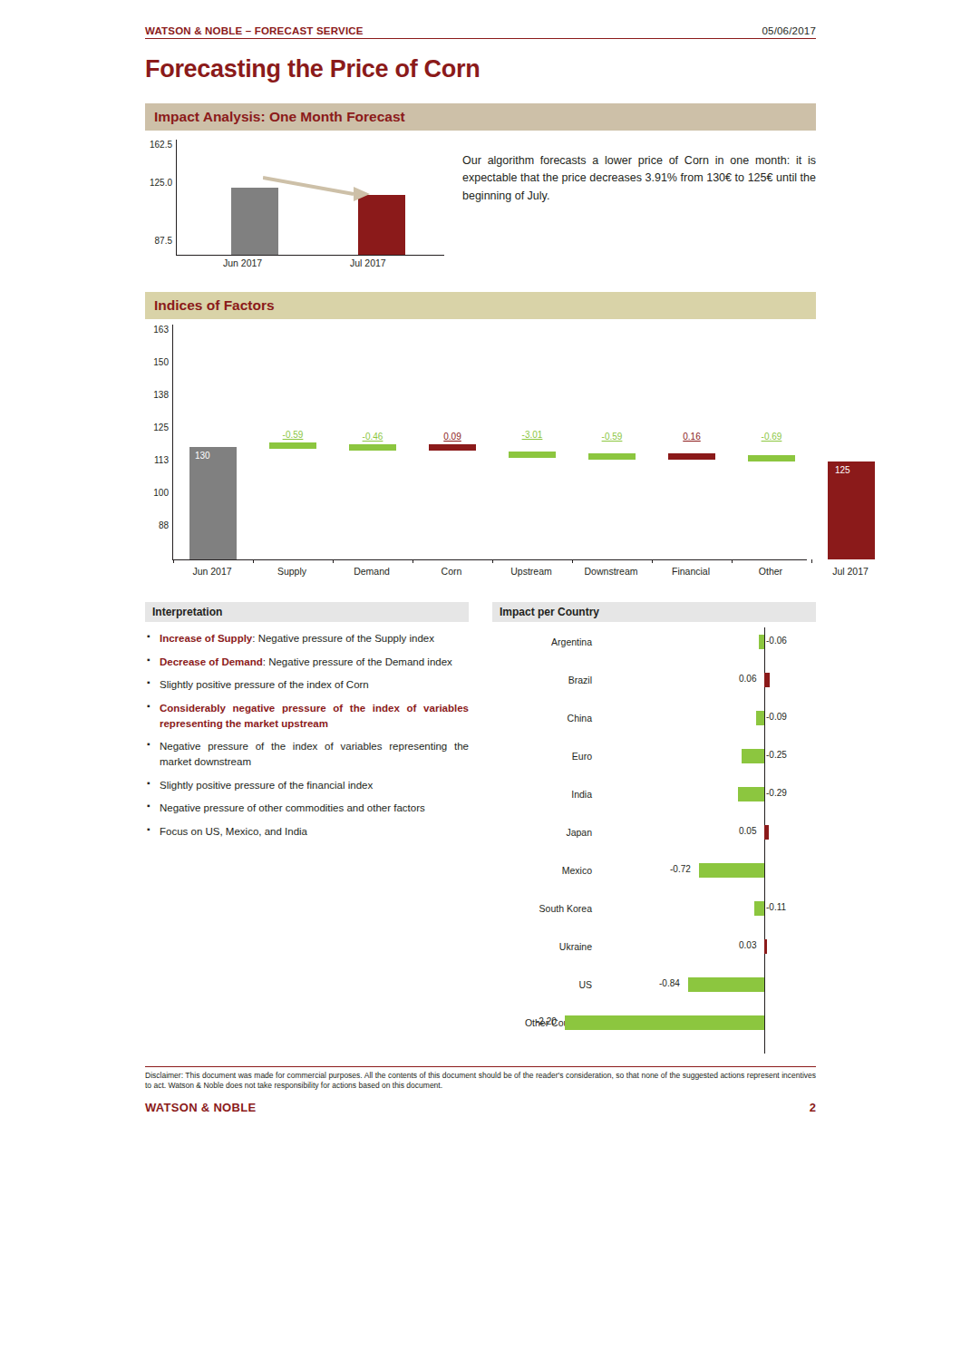WATSON & NOBLE – FORECAST SERVICE
05/06/2017
Forecasting the Price of Corn
Impact Analysis: One Month Forecast
162.5 125.0 87.5
Jun 2017 Jul 2017
Our algorithm forecasts a lower price of Corn in one month: it is expectable that the price decreases 3.91% from 130€ to 125€ until the beginning of July.
Indices of Factors
163 150 138 125 113 100 88
130
-0.59
-0.46
0.09
-3.01
-0.59
0.16
-0.69
125
Jun 2017 Supply Demand Corn Upstream Downstream Financial Other Jul 2017
Interpretation
Increase of Supply: Negative pressure of the Supply index
Decrease of Demand: Negative pressure of the Demand index
Slightly positive pressure of the index of Corn
Considerably negative pressure of the index of variables representing the market upstream
Negative pressure of the index of variables representing the market downstream
Slightly positive pressure of the financial index
Negative pressure of other commodities and other factors
Focus on US, Mexico, and India
Impact per Country
Argentina
-0.06
Brazil
0.06
China
-0.09
Euro
-0.25
India
-0.29
Japan
0.05
Mexico
-0.72
South Korea
-0.11
Ukraine
0.03
US
-0.84
Other Countries
-2.20
Disclaimer: This document was made for commercial purposes. All the contents of this document should be of the reader's consideration, so that none of the suggested actions represent incentives to act. Watson & Noble does not take responsibility for actions based on this document.
WATSON & NOBLE
2